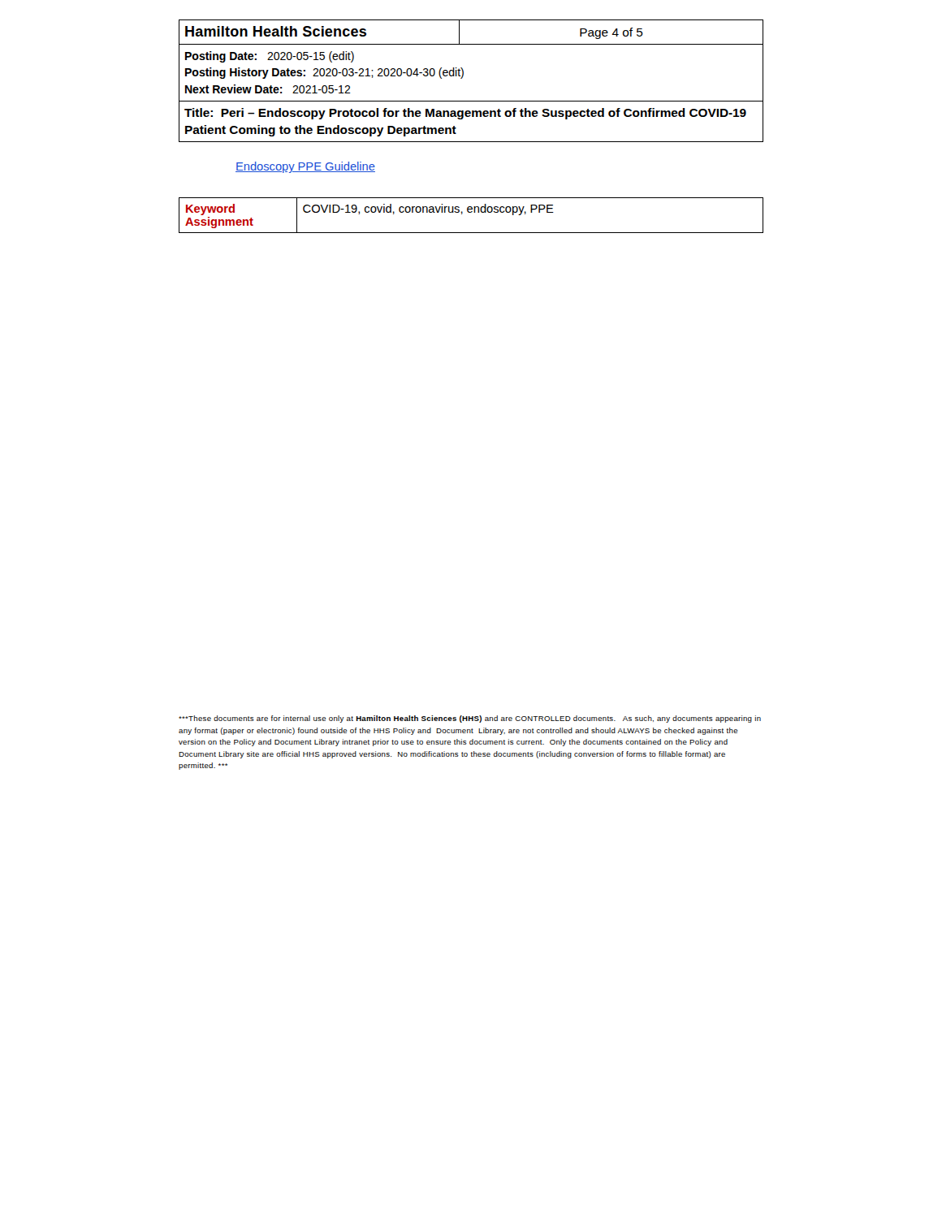| Hamilton Health Sciences | Page 4 of 5 |
| Posting Date: 2020-05-15 (edit) Posting History Dates: 2020-03-21; 2020-04-30 (edit) Next Review Date: 2021-05-12 |
| Title: Peri – Endoscopy Protocol for the Management of the Suspected of Confirmed COVID-19 Patient Coming to the Endoscopy Department |
Endoscopy PPE Guideline
| Keyword Assignment | COVID-19, covid, coronavirus, endoscopy, PPE |
***These documents are for internal use only at Hamilton Health Sciences (HHS) and are CONTROLLED documents. As such, any documents appearing in any format (paper or electronic) found outside of the HHS Policy and Document Library, are not controlled and should ALWAYS be checked against the version on the Policy and Document Library intranet prior to use to ensure this document is current. Only the documents contained on the Policy and Document Library site are official HHS approved versions. No modifications to these documents (including conversion of forms to fillable format) are permitted. ***